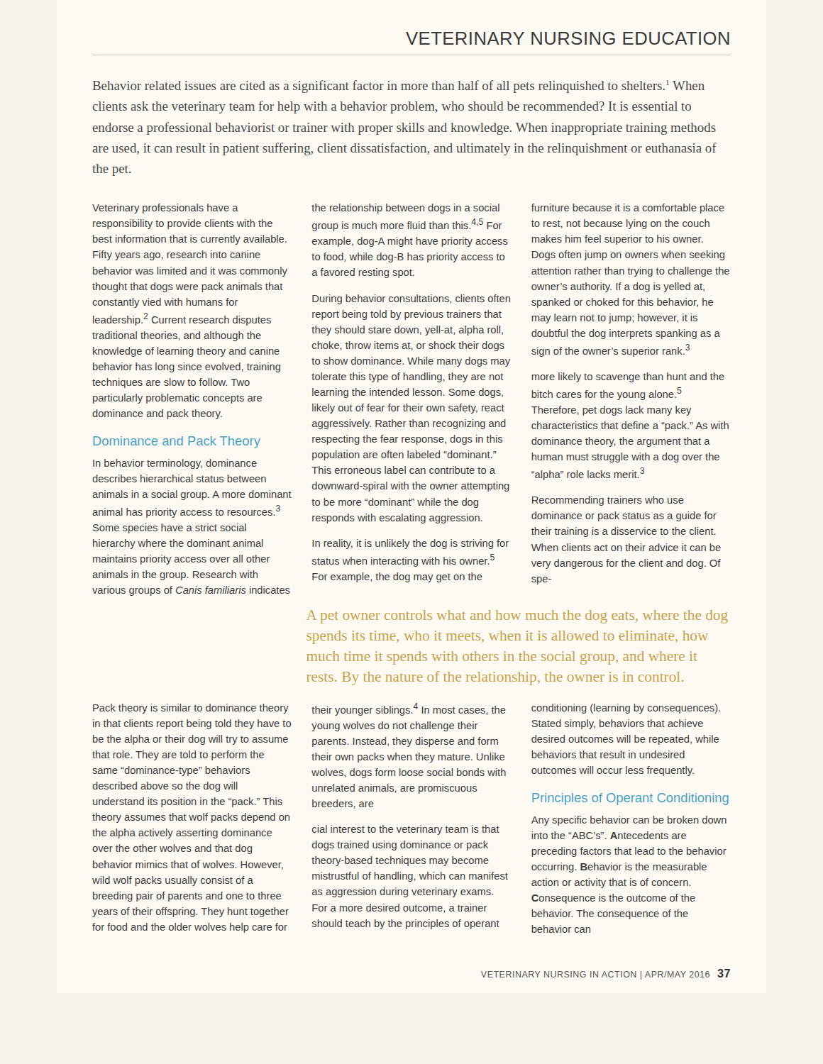VETERINARY NURSING EDUCATION
Behavior related issues are cited as a significant factor in more than half of all pets relinquished to shelters.1 When clients ask the veterinary team for help with a behavior problem, who should be recommended? It is essential to endorse a professional behaviorist or trainer with proper skills and knowledge. When inappropriate training methods are used, it can result in patient suffering, client dissatisfaction, and ultimately in the relinquishment or euthanasia of the pet.
Veterinary professionals have a responsibility to provide clients with the best information that is currently available. Fifty years ago, research into canine behavior was limited and it was commonly thought that dogs were pack animals that constantly vied with humans for leadership.2 Current research disputes traditional theories, and although the knowledge of learning theory and canine behavior has long since evolved, training techniques are slow to follow. Two particularly problematic concepts are dominance and pack theory.
Dominance and Pack Theory
In behavior terminology, dominance describes hierarchical status between animals in a social group. A more dominant animal has priority access to resources.3 Some species have a strict social hierarchy where the dominant animal maintains priority access over all other animals in the group. Research with various groups of Canis familiaris indicates the relationship between dogs in a social group is much more fluid than this.4,5 For example, dog-A might have priority access to food, while dog-B has priority access to a favored resting spot.
During behavior consultations, clients often report being told by previous trainers that they should stare down, yell-at, alpha roll, choke, throw items at, or shock their dogs to show dominance. While many dogs may tolerate this type of handling, they are not learning the intended lesson. Some dogs, likely out of fear for their own safety, react aggressively. Rather than recognizing and respecting the fear response, dogs in this population are often labeled “dominant.” This erroneous label can contribute to a downward-spiral with the owner attempting to be more “dominant” while the dog responds with escalating aggression.
In reality, it is unlikely the dog is striving for status when interacting with his owner.5 For example, the dog may get on the furniture because it is a comfortable place to rest, not because lying on the couch makes him feel superior to his owner. Dogs often jump on owners when seeking attention rather than trying to challenge the owner’s authority. If a dog is yelled at, spanked or choked for this behavior, he may learn not to jump; however, it is doubtful the dog interprets spanking as a sign of the owner’s superior rank.3
more likely to scavenge than hunt and the bitch cares for the young alone.5 Therefore, pet dogs lack many key characteristics that define a “pack.” As with dominance theory, the argument that a human must struggle with a dog over the “alpha” role lacks merit.3
Recommending trainers who use dominance or pack status as a guide for their training is a disservice to the client. When clients act on their advice it can be very dangerous for the client and dog. Of spe-
A pet owner controls what and how much the dog eats, where the dog spends its time, who it meets, when it is allowed to eliminate, how much time it spends with others in the social group, and where it rests. By the nature of the relationship, the owner is in control.
Pack theory is similar to dominance theory in that clients report being told they have to be the alpha or their dog will try to assume that role. They are told to perform the same “dominance-type” behaviors described above so the dog will understand its position in the “pack.” This theory assumes that wolf packs depend on the alpha actively asserting dominance over the other wolves and that dog behavior mimics that of wolves. However, wild wolf packs usually consist of a breeding pair of parents and one to three years of their offspring. They hunt together for food and the older wolves help care for their younger siblings.4 In most cases, the young wolves do not challenge their parents. Instead, they disperse and form their own packs when they mature. Unlike wolves, dogs form loose social bonds with unrelated animals, are promiscuous breeders, are
cial interest to the veterinary team is that dogs trained using dominance or pack theory-based techniques may become mistrustful of handling, which can manifest as aggression during veterinary exams. For a more desired outcome, a trainer should teach by the principles of operant conditioning (learning by consequences). Stated simply, behaviors that achieve desired outcomes will be repeated, while behaviors that result in undesired outcomes will occur less frequently.
Principles of Operant Conditioning
Any specific behavior can be broken down into the “ABC’s”. Antecedents are preceding factors that lead to the behavior occurring. Behavior is the measurable action or activity that is of concern. Consequence is the outcome of the behavior. The consequence of the behavior can
VETERINARY NURSING IN ACTION | APR/MAY 2016 37